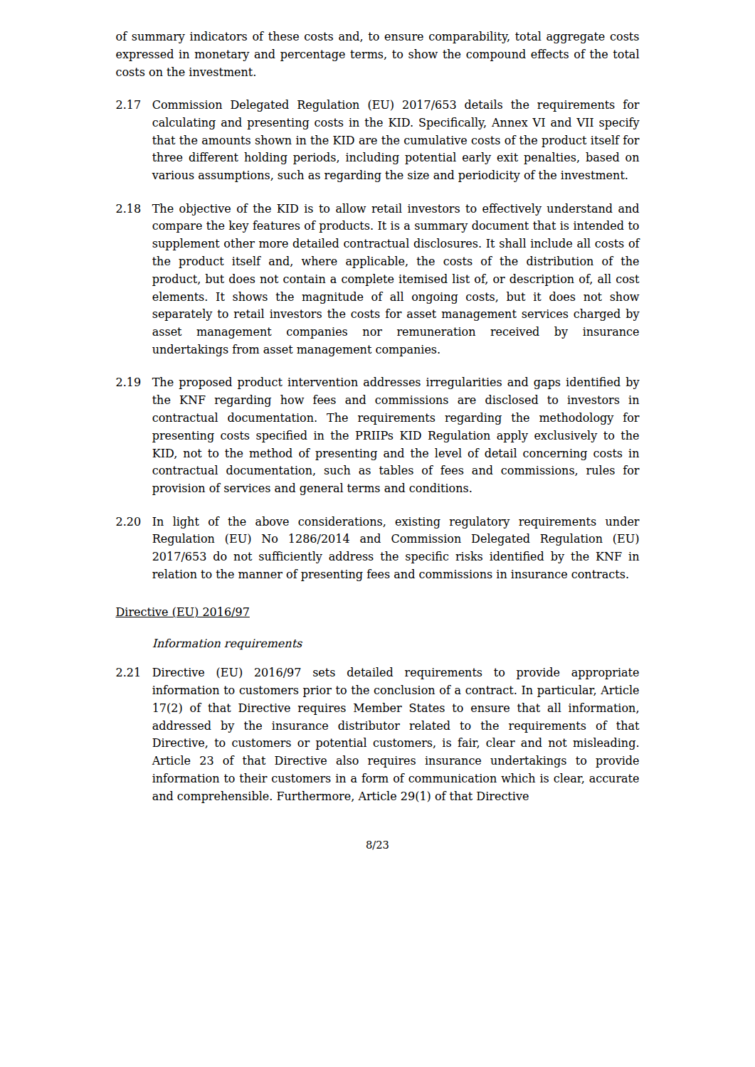of summary indicators of these costs and, to ensure comparability, total aggregate costs expressed in monetary and percentage terms, to show the compound effects of the total costs on the investment.
2.17
Commission Delegated Regulation (EU) 2017/653 details the requirements for calculating and presenting costs in the KID. Specifically, Annex VI and VII specify that the amounts shown in the KID are the cumulative costs of the product itself for three different holding periods, including potential early exit penalties, based on various assumptions, such as regarding the size and periodicity of the investment.
2.18
The objective of the KID is to allow retail investors to effectively understand and compare the key features of products. It is a summary document that is intended to supplement other more detailed contractual disclosures. It shall include all costs of the product itself and, where applicable, the costs of the distribution of the product, but does not contain a complete itemised list of, or description of, all cost elements. It shows the magnitude of all ongoing costs, but it does not show separately to retail investors the costs for asset management services charged by asset management companies nor remuneration received by insurance undertakings from asset management companies.
2.19
The proposed product intervention addresses irregularities and gaps identified by the KNF regarding how fees and commissions are disclosed to investors in contractual documentation. The requirements regarding the methodology for presenting costs specified in the PRIIPs KID Regulation apply exclusively to the KID, not to the method of presenting and the level of detail concerning costs in contractual documentation, such as tables of fees and commissions, rules for provision of services and general terms and conditions.
2.20
In light of the above considerations, existing regulatory requirements under Regulation (EU) No 1286/2014 and Commission Delegated Regulation (EU) 2017/653 do not sufficiently address the specific risks identified by the KNF in relation to the manner of presenting fees and commissions in insurance contracts.
Directive (EU) 2016/97
Information requirements
2.21
Directive (EU) 2016/97 sets detailed requirements to provide appropriate information to customers prior to the conclusion of a contract. In particular, Article 17(2) of that Directive requires Member States to ensure that all information, addressed by the insurance distributor related to the requirements of that Directive, to customers or potential customers, is fair, clear and not misleading. Article 23 of that Directive also requires insurance undertakings to provide information to their customers in a form of communication which is clear, accurate and comprehensible. Furthermore, Article 29(1) of that Directive
8/23